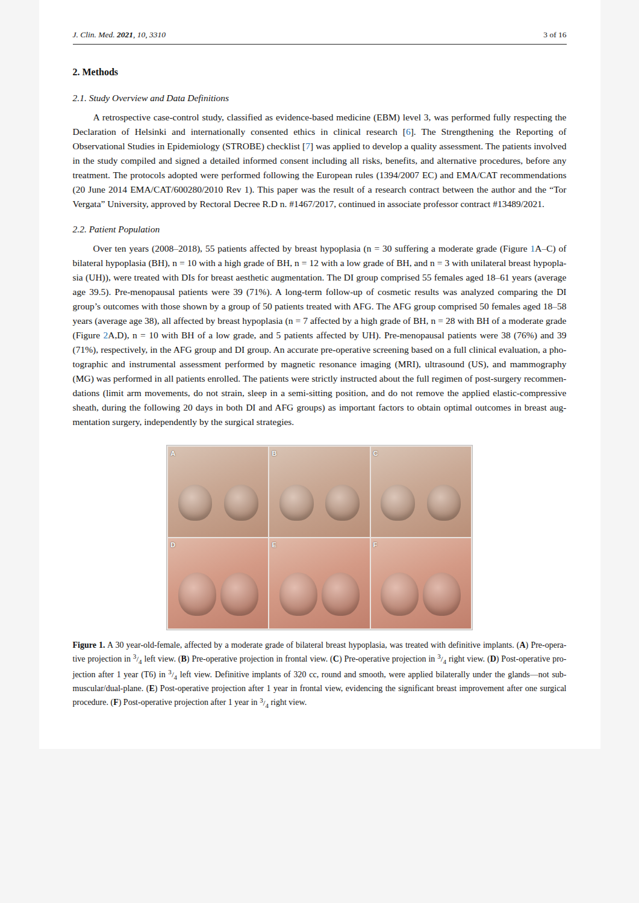J. Clin. Med. 2021, 10, 3310 3 of 16
2. Methods
2.1. Study Overview and Data Definitions
A retrospective case-control study, classified as evidence-based medicine (EBM) level 3, was performed fully respecting the Declaration of Helsinki and internationally consented ethics in clinical research [6]. The Strengthening the Reporting of Observational Studies in Epidemiology (STROBE) checklist [7] was applied to develop a quality assessment. The patients involved in the study compiled and signed a detailed informed consent including all risks, benefits, and alternative procedures, before any treatment. The protocols adopted were performed following the European rules (1394/2007 EC) and EMA/CAT recommendations (20 June 2014 EMA/CAT/600280/2010 Rev 1). This paper was the result of a research contract between the author and the “Tor Vergata” University, approved by Rectoral Decree R.D n. #1467/2017, continued in associate professor contract #13489/2021.
2.2. Patient Population
Over ten years (2008–2018), 55 patients affected by breast hypoplasia (n = 30 suffering a moderate grade (Figure 1 A–C) of bilateral hypoplasia (BH), n = 10 with a high grade of BH, n = 12 with a low grade of BH, and n = 3 with unilateral breast hypoplasia (UH)), were treated with DIs for breast aesthetic augmentation. The DI group comprised 55 females aged 18–61 years (average age 39.5). Pre-menopausal patients were 39 (71%). A long-term follow-up of cosmetic results was analyzed comparing the DI group’s outcomes with those shown by a group of 50 patients treated with AFG. The AFG group comprised 50 females aged 18–58 years (average age 38), all affected by breast hypoplasia (n = 7 affected by a high grade of BH, n = 28 with BH of a moderate grade (Figure 2 A,D), n = 10 with BH of a low grade, and 5 patients affected by UH). Pre-menopausal patients were 38 (76%) and 39 (71%), respectively, in the AFG group and DI group. An accurate pre-operative screening based on a full clinical evaluation, a photographic and instrumental assessment performed by magnetic resonance imaging (MRI), ultrasound (US), and mammography (MG) was performed in all patients enrolled. The patients were strictly instructed about the full regimen of post-surgery recommendations (limit arm movements, do not strain, sleep in a semi-sitting position, and do not remove the applied elastic-compressive sheath, during the following 20 days in both DI and AFG groups) as important factors to obtain optimal outcomes in breast augmentation surgery, independently by the surgical strategies.
A
B
C
D
E
F
Figure 1. A 30 year-old-female, affected by a moderate grade of bilateral breast hypoplasia, was treated with definitive implants. (A) Pre-operative projection in 3/4 left view. (B) Pre-operative projection in frontal view. (C) Pre-operative projection in 3/4 right view. (D) Post-operative projection after 1 year (T6) in 3/4 left view. Definitive implants of 320 cc, round and smooth, were applied bilaterally under the glands—not sub-muscular/dual-plane. (E) Post-operative projection after 1 year in frontal view, evidencing the significant breast improvement after one surgical procedure. (F) Post-operative projection after 1 year in 3/4 right view.